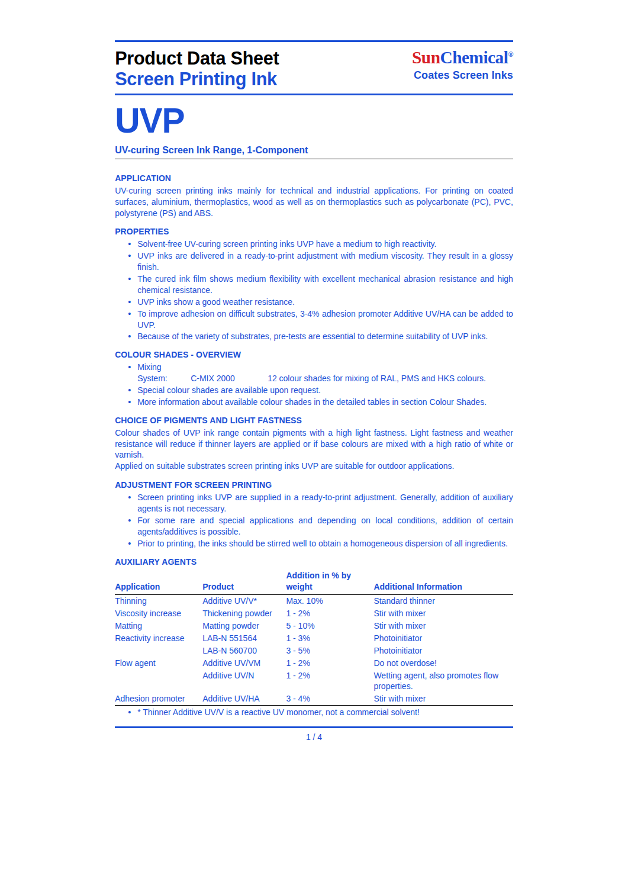Product Data Sheet
Screen Printing Ink
Sun Chemical®
Coates Screen Inks
UVP
UV-curing Screen Ink Range, 1-Component
APPLICATION
UV-curing screen printing inks mainly for technical and industrial applications. For printing on coated surfaces, aluminium, thermoplastics, wood as well as on thermoplastics such as polycarbonate (PC), PVC, polystyrene (PS) and ABS.
PROPERTIES
Solvent-free UV-curing screen printing inks UVP have a medium to high reactivity.
UVP inks are delivered in a ready-to-print adjustment with medium viscosity. They result in a glossy finish.
The cured ink film shows medium flexibility with excellent mechanical abrasion resistance and high chemical resistance.
UVP inks show a good weather resistance.
To improve adhesion on difficult substrates, 3-4% adhesion promoter Additive UV/HA can be added to UVP.
Because of the variety of substrates, pre-tests are essential to determine suitability of UVP inks.
COLOUR SHADES - OVERVIEW
Mixing System: C-MIX 200012 colour shades for mixing of RAL, PMS and HKS colours.
Special colour shades are available upon request.
More information about available colour shades in the detailed tables in section Colour Shades.
CHOICE OF PIGMENTS AND LIGHT FASTNESS
Colour shades of UVP ink range contain pigments with a high light fastness. Light fastness and weather resistance will reduce if thinner layers are applied or if base colours are mixed with a high ratio of white or varnish.
Applied on suitable substrates screen printing inks UVP are suitable for outdoor applications.
ADJUSTMENT FOR SCREEN PRINTING
Screen printing inks UVP are supplied in a ready-to-print adjustment. Generally, addition of auxiliary agents is not necessary.
For some rare and special applications and depending on local conditions, addition of certain agents/additives is possible.
Prior to printing, the inks should be stirred well to obtain a homogeneous dispersion of all ingredients.
AUXILIARY AGENTS
| Application | Product | Addition in % by weight | Additional Information |
| --- | --- | --- | --- |
| Thinning | Additive UV/V* | Max. 10% | Standard thinner |
| Viscosity increase | Thickening powder | 1 - 2% | Stir with mixer |
| Matting | Matting powder | 5 - 10% | Stir with mixer |
| Reactivity increase | LAB-N 551564 | 1 - 3% | Photoinitiator |
| | LAB-N 560700 | 3 - 5% | Photoinitiator |
| Flow agent | Additive UV/VM | 1 - 2% | Do not overdose! |
| | Additive UV/N | 1 - 2% | Wetting agent, also promotes flow properties. |
| Adhesion promoter | Additive UV/HA | 3 - 4% | Stir with mixer |
* Thinner Additive UV/V is a reactive UV monomer, not a commercial solvent!
1 / 4